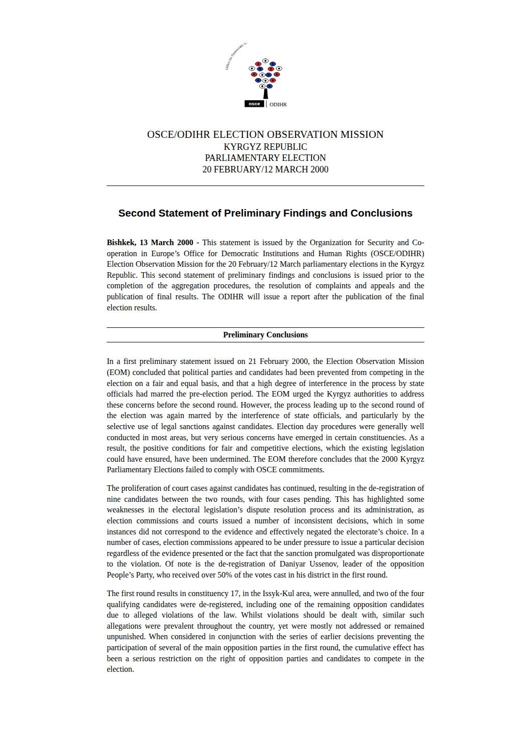Office for Democratic Institutions and Human Rights osce ODIHR
OSCE/ODIHR ELECTION OBSERVATION MISSION
KYRGYZ REPUBLIC
PARLIAMENTARY ELECTION
20 FEBRUARY/12 MARCH 2000
Second Statement of Preliminary Findings and Conclusions
Bishkek, 13 March 2000 - This statement is issued by the Organization for Security and Co-operation in Europe’s Office for Democratic Institutions and Human Rights (OSCE/ODIHR) Election Observation Mission for the 20 February/12 March parliamentary elections in the Kyrgyz Republic. This second statement of preliminary findings and conclusions is issued prior to the completion of the aggregation procedures, the resolution of complaints and appeals and the publication of final results. The ODIHR will issue a report after the publication of the final election results.
Preliminary Conclusions
In a first preliminary statement issued on 21 February 2000, the Election Observation Mission (EOM) concluded that political parties and candidates had been prevented from competing in the election on a fair and equal basis, and that a high degree of interference in the process by state officials had marred the pre-election period. The EOM urged the Kyrgyz authorities to address these concerns before the second round. However, the process leading up to the second round of the election was again marred by the interference of state officials, and particularly by the selective use of legal sanctions against candidates. Election day procedures were generally well conducted in most areas, but very serious concerns have emerged in certain constituencies. As a result, the positive conditions for fair and competitive elections, which the existing legislation could have ensured, have been undermined. The EOM therefore concludes that the 2000 Kyrgyz Parliamentary Elections failed to comply with OSCE commitments.
The proliferation of court cases against candidates has continued, resulting in the de-registration of nine candidates between the two rounds, with four cases pending. This has highlighted some weaknesses in the electoral legislation’s dispute resolution process and its administration, as election commissions and courts issued a number of inconsistent decisions, which in some instances did not correspond to the evidence and effectively negated the electorate’s choice. In a number of cases, election commissions appeared to be under pressure to issue a particular decision regardless of the evidence presented or the fact that the sanction promulgated was disproportionate to the violation. Of note is the de-registration of Daniyar Ussenov, leader of the opposition People’s Party, who received over 50% of the votes cast in his district in the first round.
The first round results in constituency 17, in the Issyk-Kul area, were annulled, and two of the four qualifying candidates were de-registered, including one of the remaining opposition candidates due to alleged violations of the law. Whilst violations should be dealt with, similar such allegations were prevalent throughout the country, yet were mostly not addressed or remained unpunished. When considered in conjunction with the series of earlier decisions preventing the participation of several of the main opposition parties in the first round, the cumulative effect has been a serious restriction on the right of opposition parties and candidates to compete in the election.